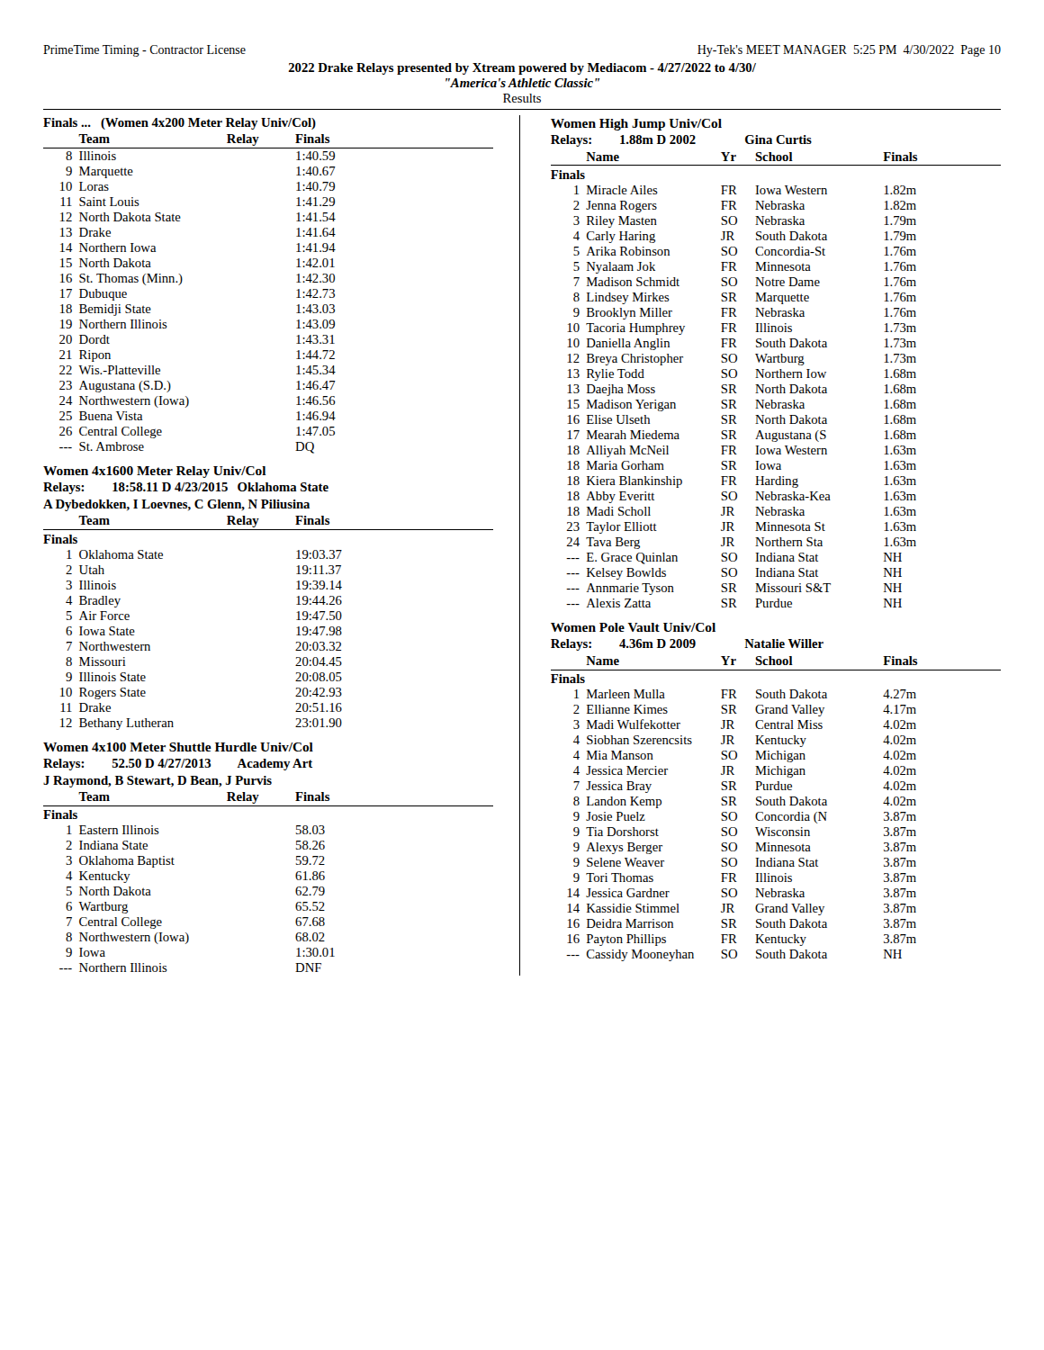PrimeTime Timing - Contractor License Hy-Tek's MEET MANAGER 5:25 PM 4/30/2022 Page 10
2022 Drake Relays presented by Xtream powered by Mediacom - 4/27/2022 to 4/30/
"America's Athletic Classic"
Results
Finals ... (Women 4x200 Meter Relay Univ/Col)
| | Team | Relay | Finals |
| --- | --- | --- | --- |
| 8 | Illinois | | 1:40.59 |
| 9 | Marquette | | 1:40.67 |
| 10 | Loras | | 1:40.79 |
| 11 | Saint Louis | | 1:41.29 |
| 12 | North Dakota State | | 1:41.54 |
| 13 | Drake | | 1:41.64 |
| 14 | Northern Iowa | | 1:41.94 |
| 15 | North Dakota | | 1:42.01 |
| 16 | St. Thomas (Minn.) | | 1:42.30 |
| 17 | Dubuque | | 1:42.73 |
| 18 | Bemidji State | | 1:43.03 |
| 19 | Northern Illinois | | 1:43.09 |
| 20 | Dordt | | 1:43.31 |
| 21 | Ripon | | 1:44.72 |
| 22 | Wis.-Platteville | | 1:45.34 |
| 23 | Augustana (S.D.) | | 1:46.47 |
| 24 | Northwestern (Iowa) | | 1:46.56 |
| 25 | Buena Vista | | 1:46.94 |
| 26 | Central College | | 1:47.05 |
| --- | St. Ambrose | | DQ |
Women 4x1600 Meter Relay Univ/Col
Relays: 18:58.11 D 4/23/2015 Oklahoma State
A Dybedokken, I Loevnes, C Glenn, N Piliusina
| | Team | Relay | Finals |
| --- | --- | --- | --- |
| Finals |
| 1 | Oklahoma State | | 19:03.37 |
| 2 | Utah | | 19:11.37 |
| 3 | Illinois | | 19:39.14 |
| 4 | Bradley | | 19:44.26 |
| 5 | Air Force | | 19:47.50 |
| 6 | Iowa State | | 19:47.98 |
| 7 | Northwestern | | 20:03.32 |
| 8 | Missouri | | 20:04.45 |
| 9 | Illinois State | | 20:08.05 |
| 10 | Rogers State | | 20:42.93 |
| 11 | Drake | | 20:51.16 |
| 12 | Bethany Lutheran | | 23:01.90 |
Women 4x100 Meter Shuttle Hurdle Univ/Col
Relays: 52.50 D 4/27/2013 Academy Art
J Raymond, B Stewart, D Bean, J Purvis
| | Team | Relay | Finals |
| --- | --- | --- | --- |
| Finals |
| 1 | Eastern Illinois | | 58.03 |
| 2 | Indiana State | | 58.26 |
| 3 | Oklahoma Baptist | | 59.72 |
| 4 | Kentucky | | 61.86 |
| 5 | North Dakota | | 62.79 |
| 6 | Wartburg | | 65.52 |
| 7 | Central College | | 67.68 |
| 8 | Northwestern (Iowa) | | 68.02 |
| 9 | Iowa | | 1:30.01 |
| --- | Northern Illinois | | DNF |
Women High Jump Univ/Col
Relays: 1.88m D 2002 Gina Curtis
| | Name | Yr | School | Finals |
| --- | --- | --- | --- | --- |
| Finals |
| 1 | Miracle Ailes | FR | Iowa Western | 1.82m |
| 2 | Jenna Rogers | FR | Nebraska | 1.82m |
| 3 | Riley Masten | SO | Nebraska | 1.79m |
| 4 | Carly Haring | JR | South Dakota | 1.79m |
| 5 | Arika Robinson | SO | Concordia-St | 1.76m |
| 5 | Nyalaam Jok | FR | Minnesota | 1.76m |
| 7 | Madison Schmidt | SO | Notre Dame | 1.76m |
| 8 | Lindsey Mirkes | SR | Marquette | 1.76m |
| 9 | Brooklyn Miller | FR | Nebraska | 1.76m |
| 10 | Tacoria Humphrey | FR | Illinois | 1.73m |
| 10 | Daniella Anglin | FR | South Dakota | 1.73m |
| 12 | Breya Christopher | SO | Wartburg | 1.73m |
| 13 | Rylie Todd | SO | Northern Iow | 1.68m |
| 13 | Daejha Moss | SR | North Dakota | 1.68m |
| 15 | Madison Yerigan | SR | Nebraska | 1.68m |
| 16 | Elise Ulseth | SR | North Dakota | 1.68m |
| 17 | Mearah Miedema | SR | Augustana (S | 1.68m |
| 18 | Alliyah McNeil | FR | Iowa Western | 1.63m |
| 18 | Maria Gorham | SR | Iowa | 1.63m |
| 18 | Kiera Blankinship | FR | Harding | 1.63m |
| 18 | Abby Everitt | SO | Nebraska-Kea | 1.63m |
| 18 | Madi Scholl | JR | Nebraska | 1.63m |
| 23 | Taylor Elliott | JR | Minnesota St | 1.63m |
| 24 | Tava Berg | JR | Northern Sta | 1.63m |
| --- | E. Grace Quinlan | SO | Indiana Stat | NH |
| --- | Kelsey Bowlds | SO | Indiana Stat | NH |
| --- | Annmarie Tyson | SR | Missouri S&T | NH |
| --- | Alexis Zatta | SR | Purdue | NH |
Women Pole Vault Univ/Col
Relays: 4.36m D 2009 Natalie Willer
| | Name | Yr | School | Finals |
| --- | --- | --- | --- | --- |
| Finals |
| 1 | Marleen Mulla | FR | South Dakota | 4.27m |
| 2 | Ellianne Kimes | SR | Grand Valley | 4.17m |
| 3 | Madi Wulfekotter | JR | Central Miss | 4.02m |
| 4 | Siobhan Szerencsits | JR | Kentucky | 4.02m |
| 4 | Mia Manson | SO | Michigan | 4.02m |
| 4 | Jessica Mercier | JR | Michigan | 4.02m |
| 7 | Jessica Bray | SR | Purdue | 4.02m |
| 8 | Landon Kemp | SR | South Dakota | 4.02m |
| 9 | Josie Puelz | SO | Concordia (N | 3.87m |
| 9 | Tia Dorshorst | SO | Wisconsin | 3.87m |
| 9 | Alexys Berger | SO | Minnesota | 3.87m |
| 9 | Selene Weaver | SO | Indiana Stat | 3.87m |
| 9 | Tori Thomas | FR | Illinois | 3.87m |
| 14 | Jessica Gardner | SO | Nebraska | 3.87m |
| 14 | Kassidie Stimmel | JR | Grand Valley | 3.87m |
| 16 | Deidra Marrison | SR | South Dakota | 3.87m |
| 16 | Payton Phillips | FR | Kentucky | 3.87m |
| --- | Cassidy Mooneyhan | SO | South Dakota | NH |